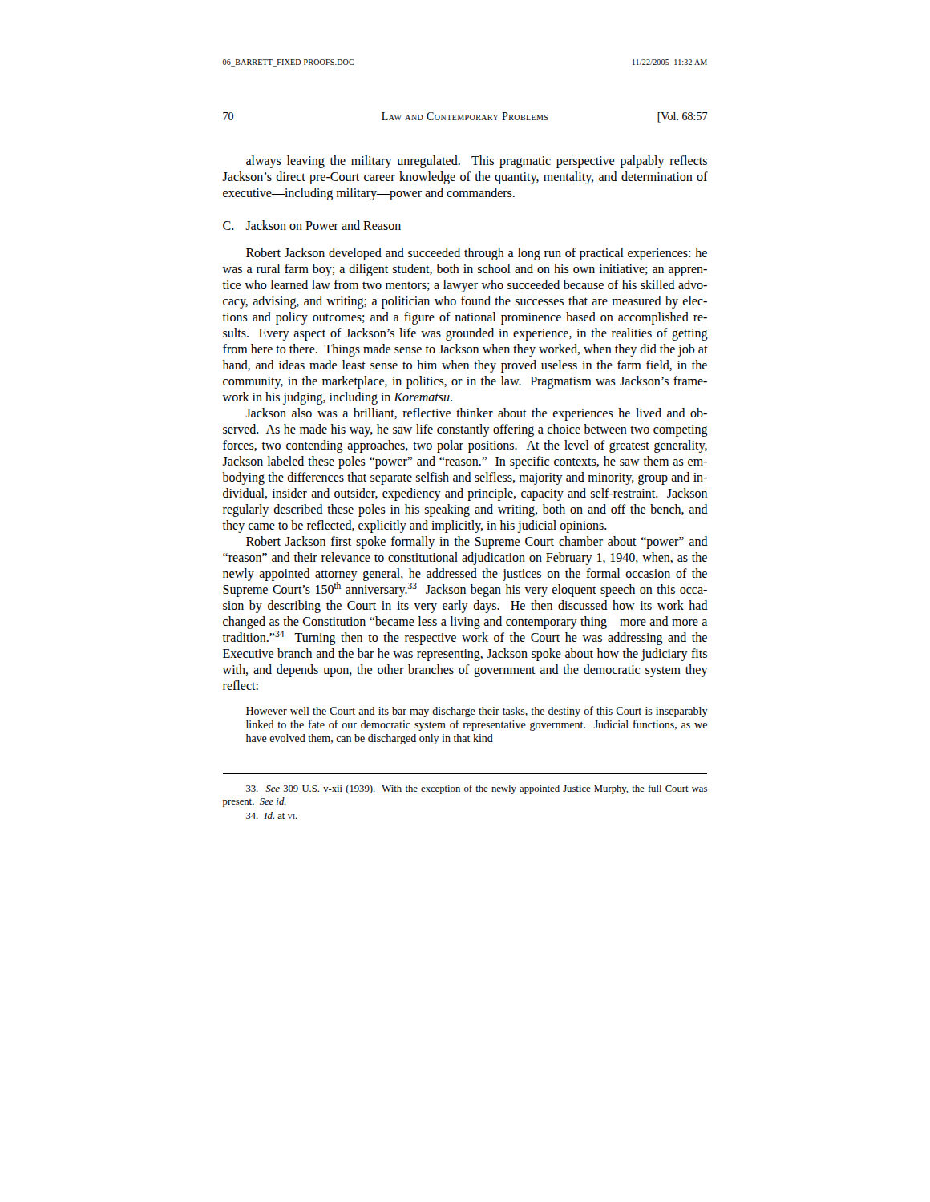06_Barrett_fixed proofs.doc 11/22/2005 11:32 AM
70 Law and Contemporary Problems [Vol. 68:57
always leaving the military unregulated. This pragmatic perspective palpably reflects Jackson’s direct pre-Court career knowledge of the quantity, mentality, and determination of executive—including military—power and commanders.
C. Jackson on Power and Reason
Robert Jackson developed and succeeded through a long run of practical experiences: he was a rural farm boy; a diligent student, both in school and on his own initiative; an apprentice who learned law from two mentors; a lawyer who succeeded because of his skilled advocacy, advising, and writing; a politician who found the successes that are measured by elections and policy outcomes; and a figure of national prominence based on accomplished results. Every aspect of Jackson’s life was grounded in experience, in the realities of getting from here to there. Things made sense to Jackson when they worked, when they did the job at hand, and ideas made least sense to him when they proved useless in the farm field, in the community, in the marketplace, in politics, or in the law. Pragmatism was Jackson’s framework in his judging, including in Korematsu.
Jackson also was a brilliant, reflective thinker about the experiences he lived and observed. As he made his way, he saw life constantly offering a choice between two competing forces, two contending approaches, two polar positions. At the level of greatest generality, Jackson labeled these poles “power” and “reason.” In specific contexts, he saw them as embodying the differences that separate selfish and selfless, majority and minority, group and individual, insider and outsider, expediency and principle, capacity and self-restraint. Jackson regularly described these poles in his speaking and writing, both on and off the bench, and they came to be reflected, explicitly and implicitly, in his judicial opinions.
Robert Jackson first spoke formally in the Supreme Court chamber about “power” and “reason” and their relevance to constitutional adjudication on February 1, 1940, when, as the newly appointed attorney general, he addressed the justices on the formal occasion of the Supreme Court’s 150th anniversary.33 Jackson began his very eloquent speech on this occasion by describing the Court in its very early days. He then discussed how its work had changed as the Constitution “became less a living and contemporary thing—more and more a tradition.”34 Turning then to the respective work of the Court he was addressing and the Executive branch and the bar he was representing, Jackson spoke about how the judiciary fits with, and depends upon, the other branches of government and the democratic system they reflect:
However well the Court and its bar may discharge their tasks, the destiny of this Court is inseparably linked to the fate of our democratic system of representative government. Judicial functions, as we have evolved them, can be discharged only in that kind
33. See 309 U.S. v-xii (1939). With the exception of the newly appointed Justice Murphy, the full Court was present. See id.
34. Id. at vi.